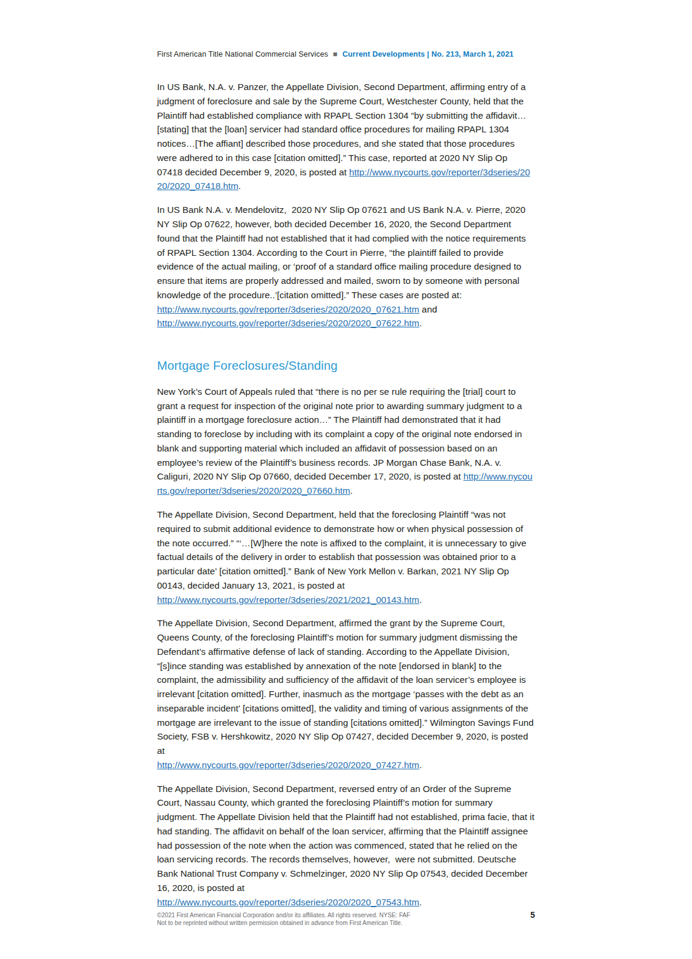First American Title National Commercial Services ■ Current Developments | No. 213, March 1, 2021
In US Bank, N.A. v. Panzer, the Appellate Division, Second Department, affirming entry of a judgment of foreclosure and sale by the Supreme Court, Westchester County, held that the Plaintiff had established compliance with RPAPL Section 1304 “by submitting the affidavit…[stating] that the [loan] servicer had standard office procedures for mailing RPAPL 1304 notices…[The affiant] described those procedures, and she stated that those procedures were adhered to in this case [citation omitted].” This case, reported at 2020 NY Slip Op 07418 decided December 9, 2020, is posted at http://www.nycourts.gov/reporter/3dseries/2020/2020_07418.htm.
In US Bank N.A. v. Mendelovitz, 2020 NY Slip Op 07621 and US Bank N.A. v. Pierre, 2020 NY Slip Op 07622, however, both decided December 16, 2020, the Second Department found that the Plaintiff had not established that it had complied with the notice requirements of RPAPL Section 1304. According to the Court in Pierre, “the plaintiff failed to provide evidence of the actual mailing, or ‘proof of a standard office mailing procedure designed to ensure that items are properly addressed and mailed, sworn to by someone with personal knowledge of the procedure..’[citation omitted].” These cases are posted at:
http://www.nycourts.gov/reporter/3dseries/2020/2020_07621.htm and
http://www.nycourts.gov/reporter/3dseries/2020/2020_07622.htm.
Mortgage Foreclosures/Standing
New York’s Court of Appeals ruled that “there is no per se rule requiring the [trial] court to grant a request for inspection of the original note prior to awarding summary judgment to a plaintiff in a mortgage foreclosure action…” The Plaintiff had demonstrated that it had standing to foreclose by including with its complaint a copy of the original note endorsed in blank and supporting material which included an affidavit of possession based on an employee’s review of the Plaintiff’s business records. JP Morgan Chase Bank, N.A. v. Caliguri, 2020 NY Slip Op 07660, decided December 17, 2020, is posted at http://www.nycourts.gov/reporter/3dseries/2020/2020_07660.htm.
The Appellate Division, Second Department, held that the foreclosing Plaintiff “was not required to submit additional evidence to demonstrate how or when physical possession of the note occurred.” “‘…[W]here the note is affixed to the complaint, it is unnecessary to give factual details of the delivery in order to establish that possession was obtained prior to a particular date’ [citation omitted].” Bank of New York Mellon v. Barkan, 2021 NY Slip Op 00143, decided January 13, 2021, is posted at
http://www.nycourts.gov/reporter/3dseries/2021/2021_00143.htm.
The Appellate Division, Second Department, affirmed the grant by the Supreme Court, Queens County, of the foreclosing Plaintiff’s motion for summary judgment dismissing the Defendant’s affirmative defense of lack of standing. According to the Appellate Division, “[s]ince standing was established by annexation of the note [endorsed in blank] to the complaint, the admissibility and sufficiency of the affidavit of the loan servicer’s employee is irrelevant [citation omitted]. Further, inasmuch as the mortgage ‘passes with the debt as an inseparable incident’ [citations omitted], the validity and timing of various assignments of the mortgage are irrelevant to the issue of standing [citations omitted].” Wilmington Savings Fund Society, FSB v. Hershkowitz, 2020 NY Slip Op 07427, decided December 9, 2020, is posted at
http://www.nycourts.gov/reporter/3dseries/2020/2020_07427.htm.
The Appellate Division, Second Department, reversed entry of an Order of the Supreme Court, Nassau County, which granted the foreclosing Plaintiff’s motion for summary judgment. The Appellate Division held that the Plaintiff had not established, prima facie, that it had standing. The affidavit on behalf of the loan servicer, affirming that the Plaintiff assignee had possession of the note when the action was commenced, stated that he relied on the loan servicing records. The records themselves, however, were not submitted. Deutsche Bank National Trust Company v. Schmelzinger, 2020 NY Slip Op 07543, decided December 16, 2020, is posted at
http://www.nycourts.gov/reporter/3dseries/2020/2020_07543.htm.
5 ©2021 First American Financial Corporation and/or its affiliates. All rights reserved. NYSE: FAF
Not to be reprinted without written permission obtained in advance from First American Title.